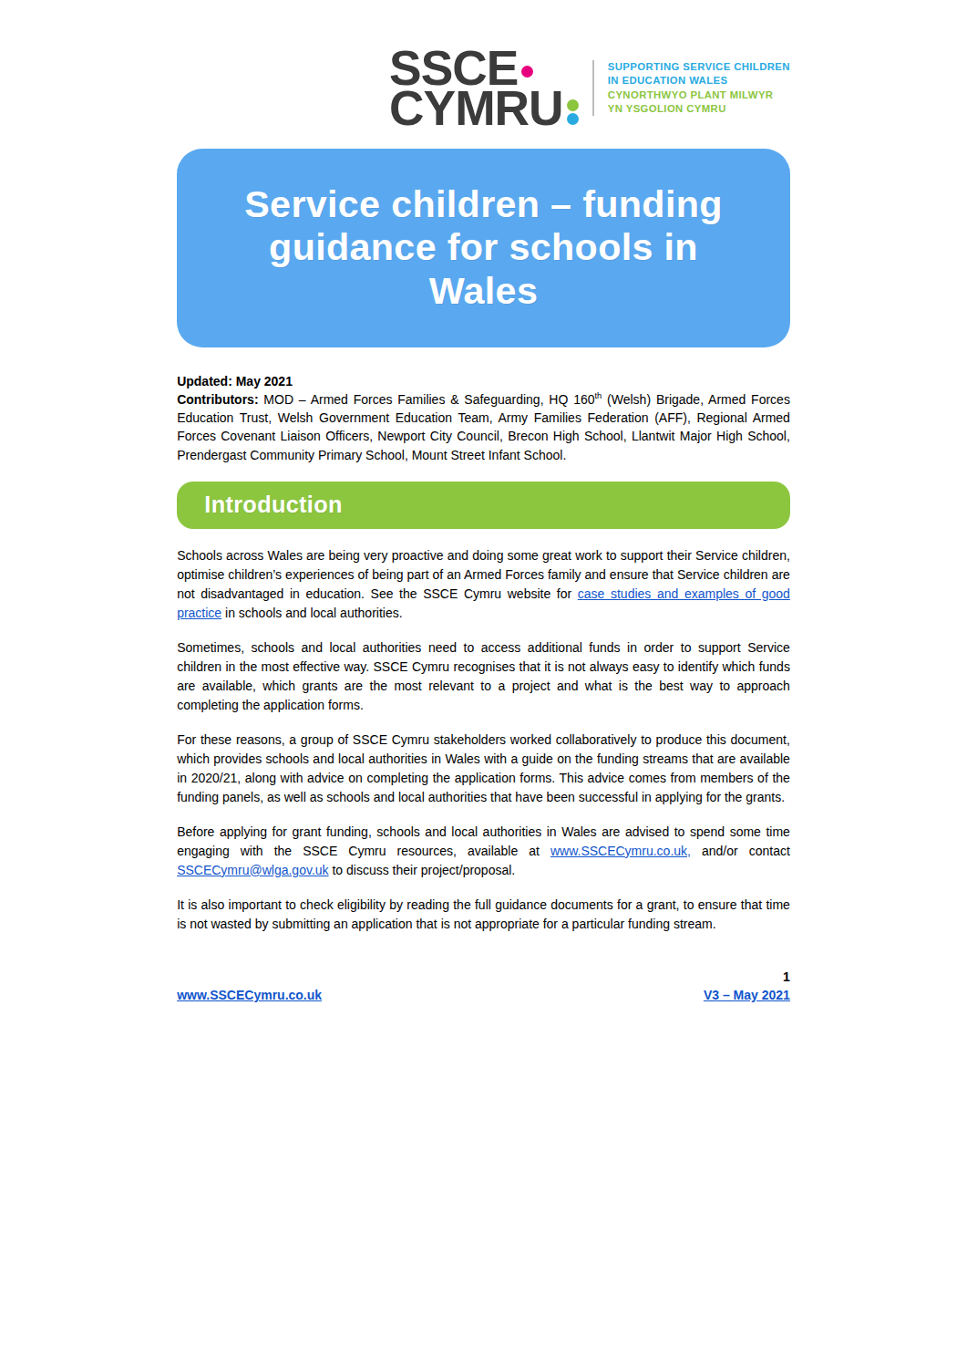SSCE CYMRU
SUPPORTING SERVICE CHILDREN
IN EDUCATION WALES
CYNORTHWYO PLANT MILWYR
YN YSGOLION CYMRU
Service children – funding
guidance for schools in Wales
Updated: May 2021
Contributors: MOD – Armed Forces Families & Safeguarding, HQ 160th (Welsh) Brigade, Armed Forces Education Trust, Welsh Government Education Team, Army Families Federation (AFF), Regional Armed Forces Covenant Liaison Officers, Newport City Council, Brecon High School, Llantwit Major High School, Prendergast Community Primary School, Mount Street Infant School.
Introduction
Schools across Wales are being very proactive and doing some great work to support their Service children, optimise children’s experiences of being part of an Armed Forces family and ensure that Service children are not disadvantaged in education. See the SSCE Cymru website for case studies and examples of good practice in schools and local authorities.
Sometimes, schools and local authorities need to access additional funds in order to support Service children in the most effective way. SSCE Cymru recognises that it is not always easy to identify which funds are available, which grants are the most relevant to a project and what is the best way to approach completing the application forms.
For these reasons, a group of SSCE Cymru stakeholders worked collaboratively to produce this document, which provides schools and local authorities in Wales with a guide on the funding streams that are available in 2020/21, along with advice on completing the application forms. This advice comes from members of the funding panels, as well as schools and local authorities that have been successful in applying for the grants.
Before applying for grant funding, schools and local authorities in Wales are advised to spend some time engaging with the SSCE Cymru resources, available at www.SSCECymru.co.uk, and/or contact SSCECymru@wlga.gov.uk to discuss their project/proposal.
It is also important to check eligibility by reading the full guidance documents for a grant, to ensure that time is not wasted by submitting an application that is not appropriate for a particular funding stream.
1
www.SSCECymru.co.uk V3 – May 2021